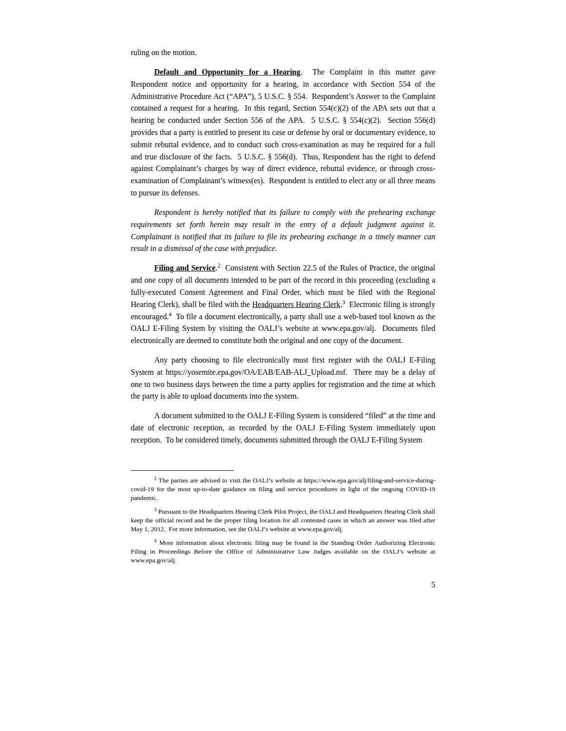ruling on the motion.
Default and Opportunity for a Hearing. The Complaint in this matter gave Respondent notice and opportunity for a hearing, in accordance with Section 554 of the Administrative Procedure Act (“APA”), 5 U.S.C. § 554. Respondent’s Answer to the Complaint contained a request for a hearing. In this regard, Section 554(c)(2) of the APA sets out that a hearing be conducted under Section 556 of the APA. 5 U.S.C. § 554(c)(2). Section 556(d) provides that a party is entitled to present its case or defense by oral or documentary evidence, to submit rebuttal evidence, and to conduct such cross-examination as may be required for a full and true disclosure of the facts. 5 U.S.C. § 556(d). Thus, Respondent has the right to defend against Complainant’s charges by way of direct evidence, rebuttal evidence, or through cross-examination of Complainant’s witness(es). Respondent is entitled to elect any or all three means to pursue its defenses.
Respondent is hereby notified that its failure to comply with the prehearing exchange requirements set forth herein may result in the entry of a default judgment against it. Complainant is notified that its failure to file its prehearing exchange in a timely manner can result in a dismissal of the case with prejudice.
Filing and Service.2 Consistent with Section 22.5 of the Rules of Practice, the original and one copy of all documents intended to be part of the record in this proceeding (excluding a fully-executed Consent Agreement and Final Order, which must be filed with the Regional Hearing Clerk), shall be filed with the Headquarters Hearing Clerk.3 Electronic filing is strongly encouraged.4 To file a document electronically, a party shall use a web-based tool known as the OALJ E-Filing System by visiting the OALJ’s website at www.epa.gov/alj. Documents filed electronically are deemed to constitute both the original and one copy of the document.
Any party choosing to file electronically must first register with the OALJ E-Filing System at https://yosemite.epa.gov/OA/EAB/EAB-ALJ_Upload.nsf. There may be a delay of one to two business days between the time a party applies for registration and the time at which the party is able to upload documents into the system.
A document submitted to the OALJ E-Filing System is considered “filed” at the time and date of electronic reception, as recorded by the OALJ E-Filing System immediately upon reception. To be considered timely, documents submitted through the OALJ E-Filing System
2 The parties are advised to visit the OALJ’s website at https://www.epa.gov/alj/filing-and-service-during-covid-19 for the most up-to-date guidance on filing and service procedures in light of the ongoing COVID-19 pandemic.
3 Pursuant to the Headquarters Hearing Clerk Pilot Project, the OALJ and Headquarters Hearing Clerk shall keep the official record and be the proper filing location for all contested cases in which an answer was filed after May 1, 2012. For more information, see the OALJ’s website at www.epa.gov/alj.
4 More information about electronic filing may be found in the Standing Order Authorizing Electronic Filing in Proceedings Before the Office of Administrative Law Judges available on the OALJ’s website at www.epa.gov/alj.
5